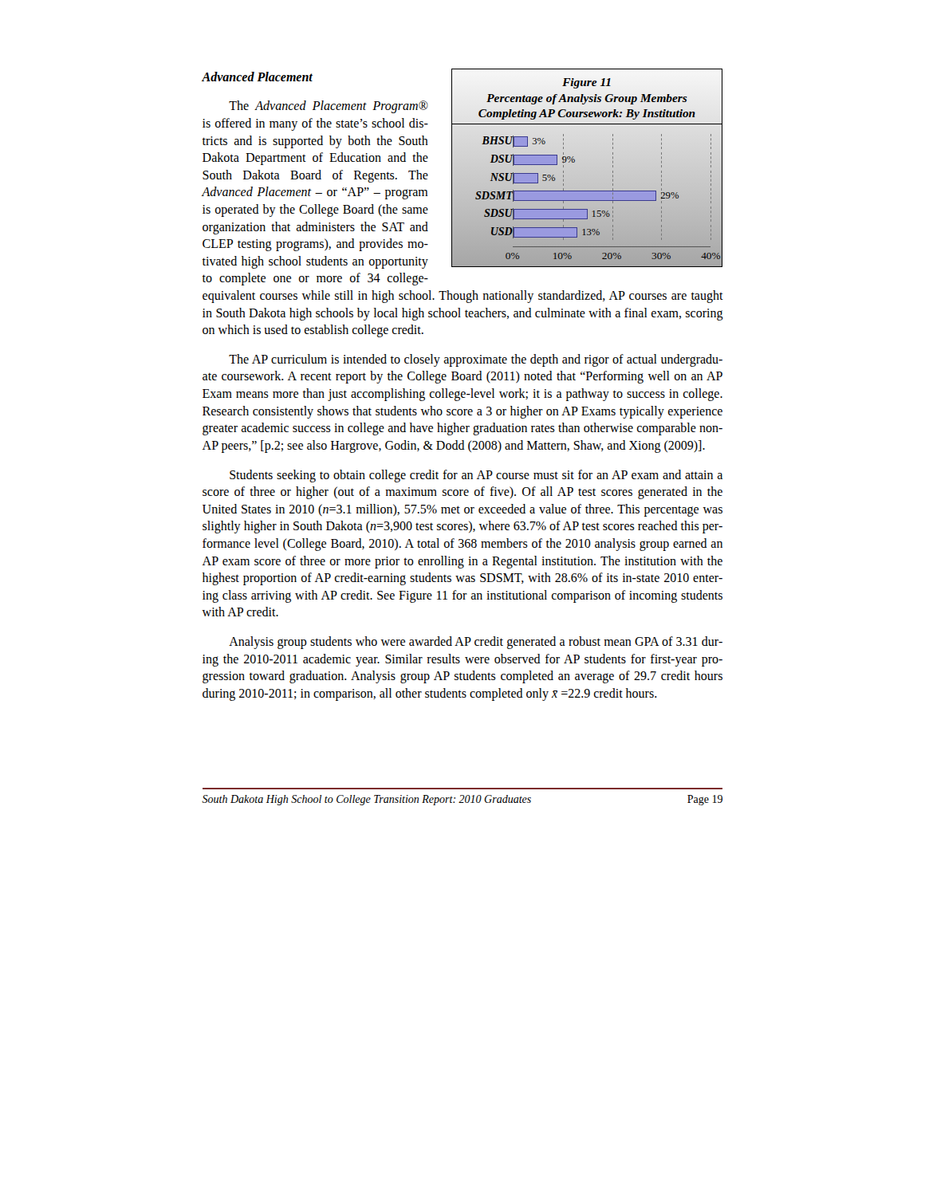Figure 11
Percentage of Analysis Group Members
Completing AP Coursework: By Institution
| BHSU | 3% |
| DSU | 9% |
| NSU | 5% |
| SDSMT | 29% |
| SDSU | 15% |
| USD | 13% |
| | 0% 10% 20% 30% 40% |
Advanced Placement
The Advanced Placement Program® is offered in many of the state’s school districts and is supported by both the South Dakota Department of Education and the South Dakota Board of Regents. The Advanced Placement – or “AP” – program is operated by the College Board (the same organization that administers the SAT and CLEP testing programs), and provides motivated high school students an opportunity to complete one or more of 34 college-equivalent courses while still in high school. Though nationally standardized, AP courses are taught in South Dakota high schools by local high school teachers, and culminate with a final exam, scoring on which is used to establish college credit.
The AP curriculum is intended to closely approximate the depth and rigor of actual undergraduate coursework. A recent report by the College Board (2011) noted that “Performing well on an AP Exam means more than just accomplishing college-level work; it is a pathway to success in college. Research consistently shows that students who score a 3 or higher on AP Exams typically experience greater academic success in college and have higher graduation rates than otherwise comparable non-AP peers,” [p.2; see also Hargrove, Godin, & Dodd (2008) and Mattern, Shaw, and Xiong (2009)].
Students seeking to obtain college credit for an AP course must sit for an AP exam and attain a score of three or higher (out of a maximum score of five). Of all AP test scores generated in the United States in 2010 (n=3.1 million), 57.5% met or exceeded a value of three. This percentage was slightly higher in South Dakota (n=3,900 test scores), where 63.7% of AP test scores reached this performance level (College Board, 2010). A total of 368 members of the 2010 analysis group earned an AP exam score of three or more prior to enrolling in a Regental institution. The institution with the highest proportion of AP credit-earning students was SDSMT, with 28.6% of its in-state 2010 entering class arriving with AP credit. See Figure 11 for an institutional comparison of incoming students with AP credit.
Analysis group students who were awarded AP credit generated a robust mean GPA of 3.31 during the 2010-2011 academic year. Similar results were observed for AP students for first-year progression toward graduation. Analysis group AP students completed an average of 29.7 credit hours during 2010-2011; in comparison, all other students completed only x̄ =22.9 credit hours.
South Dakota High School to College Transition Report: 2010 Graduates Page 19